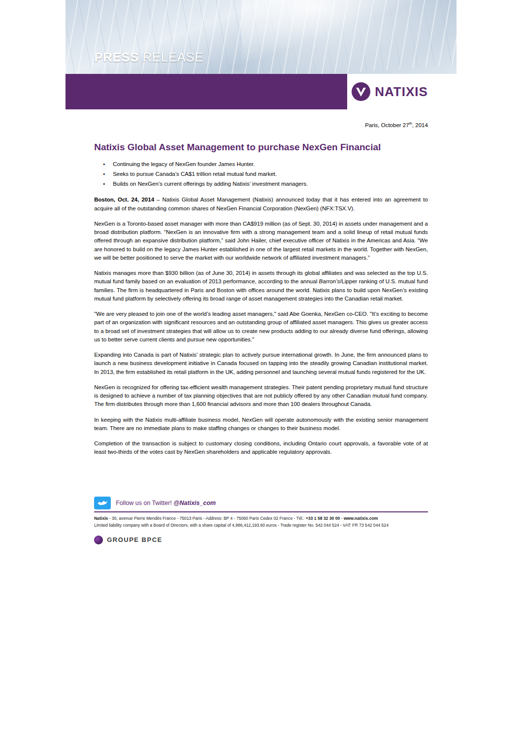PRESS RELEASE
NATIXIS
Paris, October 27th, 2014
Natixis Global Asset Management to purchase NexGen Financial
Continuing the legacy of NexGen founder James Hunter.
Seeks to pursue Canada’s CA$1 trillion retail mutual fund market.
Builds on NexGen’s current offerings by adding Natixis’ investment managers.
Boston, Oct. 24, 2014 – Natixis Global Asset Management (Natixis) announced today that it has entered into an agreement to acquire all of the outstanding common shares of NexGen Financial Corporation (NexGen) (NFX:TSX.V).
NexGen is a Toronto-based asset manager with more than CA$919 million (as of Sept. 30, 2014) in assets under management and a broad distribution platform. “NexGen is an innovative firm with a strong management team and a solid lineup of retail mutual funds offered through an expansive distribution platform,” said John Hailer, chief executive officer of Natixis in the Americas and Asia. “We are honored to build on the legacy James Hunter established in one of the largest retail markets in the world. Together with NexGen, we will be better positioned to serve the market with our worldwide network of affiliated investment managers.”
Natixis manages more than $930 billion (as of June 30, 2014) in assets through its global affiliates and was selected as the top U.S. mutual fund family based on an evaluation of 2013 performance, according to the annual Barron’s/Lipper ranking of U.S. mutual fund families. The firm is headquartered in Paris and Boston with offices around the world. Natixis plans to build upon NexGen’s existing mutual fund platform by selectively offering its broad range of asset management strategies into the Canadian retail market.
"We are very pleased to join one of the world’s leading asset managers," said Abe Goenka, NexGen co-CEO. "It’s exciting to become part of an organization with significant resources and an outstanding group of affiliated asset managers. This gives us greater access to a broad set of investment strategies that will allow us to create new products adding to our already diverse fund offerings, allowing us to better serve current clients and pursue new opportunities."
Expanding into Canada is part of Natixis’ strategic plan to actively pursue international growth. In June, the firm announced plans to launch a new business development initiative in Canada focused on tapping into the steadily growing Canadian institutional market. In 2013, the firm established its retail platform in the UK, adding personnel and launching several mutual funds registered for the UK.
NexGen is recognized for offering tax-efficient wealth management strategies. Their patent pending proprietary mutual fund structure is designed to achieve a number of tax planning objectives that are not publicly offered by any other Canadian mutual fund company. The firm distributes through more than 1,600 financial advisors and more than 100 dealers throughout Canada.
In keeping with the Natixis multi-affiliate business model, NexGen will operate autonomously with the existing senior management team. There are no immediate plans to make staffing changes or changes to their business model.
Completion of the transaction is subject to customary closing conditions, including Ontario court approvals, a favorable vote of at least two-thirds of the votes cast by NexGen shareholders and applicable regulatory approvals.
Follow us on Twitter! @Natixis_com
Natixis - 30, avenue Pierre Mendès France - 75013 Paris - Address: BP 4 - 75060 Paris Cedex 02 France - Tél.: +33 1 58 32 30 00 - www.natixis.com
Limited liability company with a Board of Directors, with a share capital of 4,986,412,193.60 euros - Trade register No. 542 044 524 - VAT: FR 73 542 044 524
GROUPE BPCE